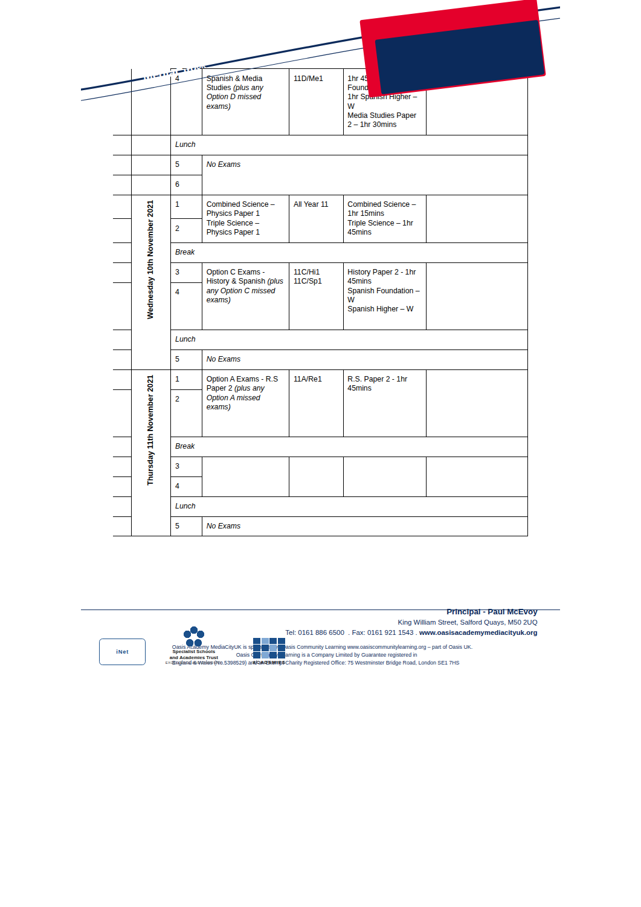asis
Academy
MediaCityUK
| | | 4 | Spanish & Media Studies (plus any Option D missed exams) | 11D/Me1 | 1hr 45mins Spanish Foundation – W 1hr Spanish Higher – W Media Studies Paper 2 – 1hr 30mins | |
| | | Lunch |
| | | 5 | No Exams |
| | | 6 |
| | Wednesday 10th November 2021 | 1 | Combined Science – Physics Paper 1 Triple Science – Physics Paper 1 | All Year 11 | Combined Science – 1hr 15mins Triple Science – 1hr 45mins | |
| | 2 |
| | Break |
| | 3 | Option C Exams - History & Spanish (plus any Option C missed exams) | 11C/Hi1 11C/Sp1 | History Paper 2 - 1hr 45mins Spanish Foundation – W Spanish Higher – W | |
| | 4 |
| | Lunch |
| | 5 | No Exams |
| | Thursday 11th November 2021 | 1 | Option A Exams - R.S Paper 2 (plus any Option A missed exams) | 11A/Re1 | R.S. Paper 2 - 1hr 45mins | |
| | 2 |
| | Break |
| | 3 | | | | |
| | 4 |
| | Lunch |
| | 5 | No Exams |
Principal - Paul McEvoy
King William Street, Salford Quays, M50 2UQ
Tel: 0161 886 6500 . Fax: 0161 921 1543 . www.oasisacademymediacityuk.org
Oasis Academy MediaCityUK is sponsored by Oasis Community Learning www.oasiscommunitylearning.org – part of Oasis UK.
Oasis Community Learning is a Company Limited by Guarantee registered in
England & Wales (No.5398529) and an Exempt Charity Registered Office: 75 Westminster Bridge Road, London SE1 7HS
iNet
Specialist Schools
and Academies Trust
Excellence and Diversity
ACADEMIES